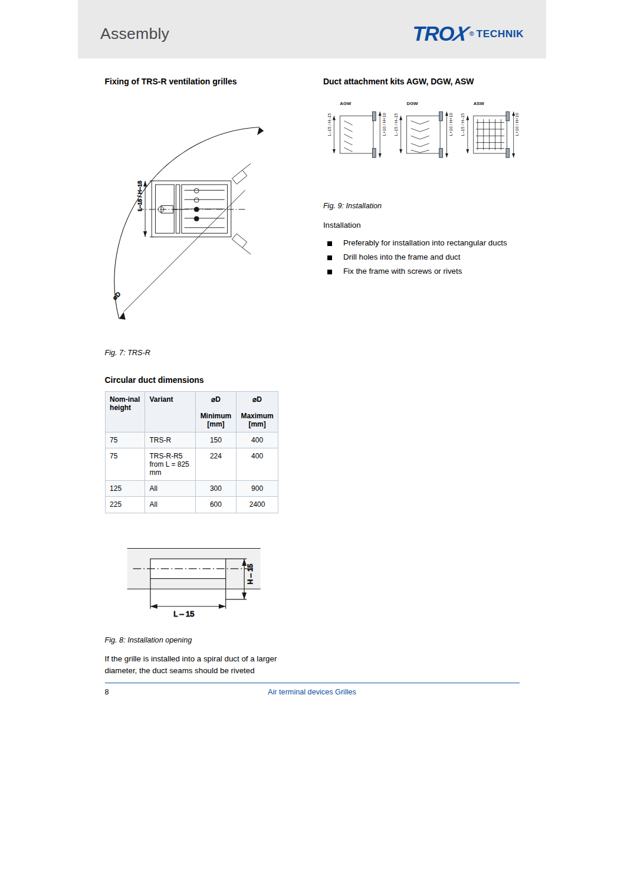Assembly
TROX® TECHNIK
Fixing of TRS-R ventilation grilles
⌀D L–15 / H–15
Fig. 7: TRS-R
Circular duct dimensions
| Nom‑inal height | Variant | D Minimum [mm] | D Maximum [mm] |
| --- | --- | --- | --- |
| 75 | TRS-R | 150 | 400 |
| 75 | TRS-R-R5 from L = 825 mm | 224 | 400 |
| 125 | All | 300 | 900 |
| 225 | All | 600 | 2400 |
H – 15 L – 15
Fig. 8: Installation opening
If the grille is installed into a spiral duct of a larger diameter, the duct seams should be riveted
Duct attachment kits AGW, DGW, ASW
AGW DGW ASW L–15 / H–15 L+10 / H+10 L–15 / H–15 L+10 / H+10 L–15 / H–15 L+10 / H+10
Fig. 9: Installation
Installation
Preferably for installation into rectangular ducts
Drill holes into the frame and duct
Fix the frame with screws or rivets
8 Air terminal devices Grilles